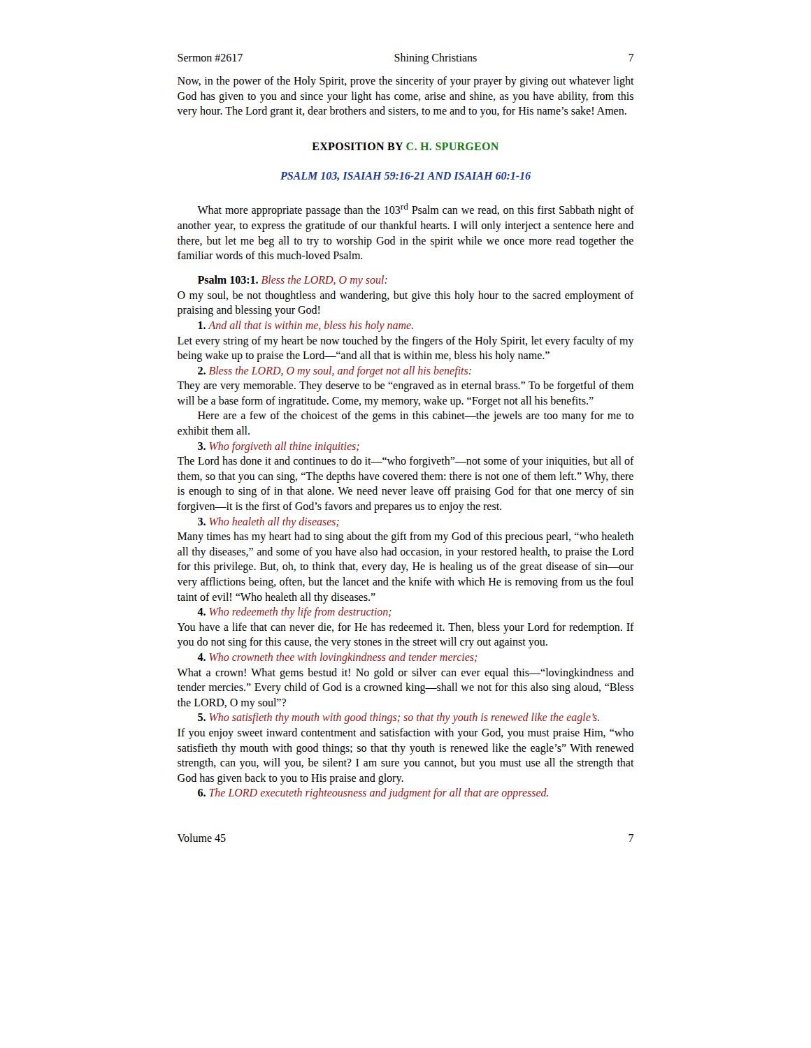Sermon #2617
Shining Christians
7
Now, in the power of the Holy Spirit, prove the sincerity of your prayer by giving out whatever light God has given to you and since your light has come, arise and shine, as you have ability, from this very hour. The Lord grant it, dear brothers and sisters, to me and to you, for His name’s sake! Amen.
EXPOSITION BY C. H. SPURGEON
PSALM 103, ISAIAH 59:16-21 AND ISAIAH 60:1-16
What more appropriate passage than the 103rd Psalm can we read, on this first Sabbath night of another year, to express the gratitude of our thankful hearts. I will only interject a sentence here and there, but let me beg all to try to worship God in the spirit while we once more read together the familiar words of this much-loved Psalm.
Psalm 103:1. Bless the LORD, O my soul:
O my soul, be not thoughtless and wandering, but give this holy hour to the sacred employment of praising and blessing your God!
1. And all that is within me, bless his holy name.
Let every string of my heart be now touched by the fingers of the Holy Spirit, let every faculty of my being wake up to praise the Lord—“and all that is within me, bless his holy name.”
2. Bless the LORD, O my soul, and forget not all his benefits:
They are very memorable. They deserve to be “engraved as in eternal brass.” To be forgetful of them will be a base form of ingratitude. Come, my memory, wake up. “Forget not all his benefits.”
Here are a few of the choicest of the gems in this cabinet—the jewels are too many for me to exhibit them all.
3. Who forgiveth all thine iniquities;
The Lord has done it and continues to do it—“who forgiveth”—not some of your iniquities, but all of them, so that you can sing, “The depths have covered them: there is not one of them left.” Why, there is enough to sing of in that alone. We need never leave off praising God for that one mercy of sin forgiven—it is the first of God’s favors and prepares us to enjoy the rest.
3. Who healeth all thy diseases;
Many times has my heart had to sing about the gift from my God of this precious pearl, “who healeth all thy diseases,” and some of you have also had occasion, in your restored health, to praise the Lord for this privilege. But, oh, to think that, every day, He is healing us of the great disease of sin—our very afflictions being, often, but the lancet and the knife with which He is removing from us the foul taint of evil! “Who healeth all thy diseases.”
4. Who redeemeth thy life from destruction;
You have a life that can never die, for He has redeemed it. Then, bless your Lord for redemption. If you do not sing for this cause, the very stones in the street will cry out against you.
4. Who crowneth thee with lovingkindness and tender mercies;
What a crown! What gems bestud it! No gold or silver can ever equal this—“lovingkindness and tender mercies.” Every child of God is a crowned king—shall we not for this also sing aloud, “Bless the LORD, O my soul”?
5. Who satisfieth thy mouth with good things; so that thy youth is renewed like the eagle’s.
If you enjoy sweet inward contentment and satisfaction with your God, you must praise Him, “who satisfieth thy mouth with good things; so that thy youth is renewed like the eagle’s” With renewed strength, can you, will you, be silent? I am sure you cannot, but you must use all the strength that God has given back to you to His praise and glory.
6. The LORD executeth righteousness and judgment for all that are oppressed.
Volume 45
7